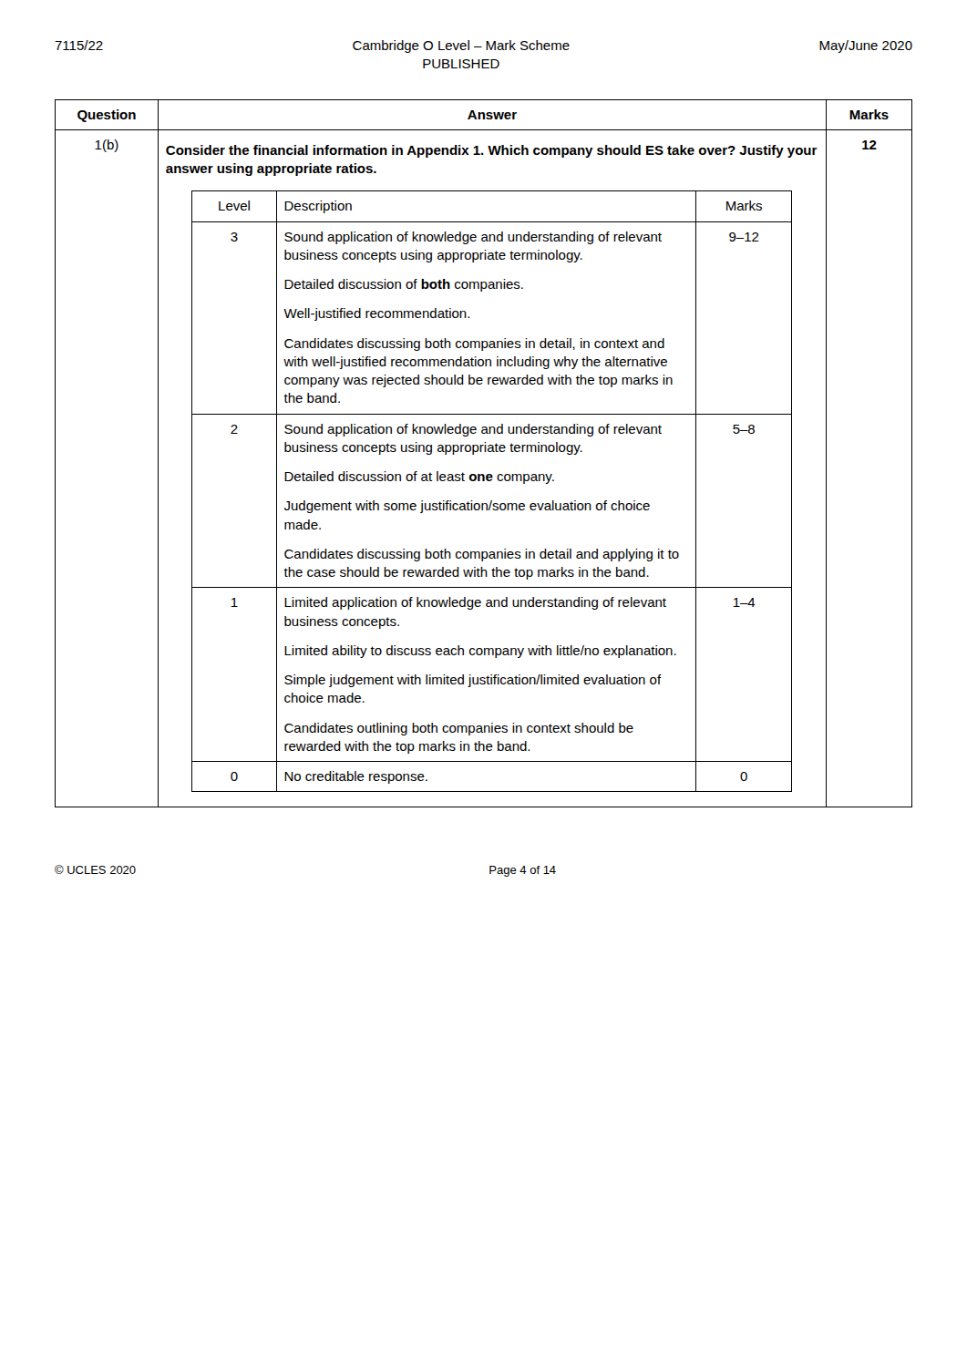7115/22
Cambridge O Level – Mark Scheme
PUBLISHED
May/June 2020
| Question | Answer | Marks |
| --- | --- | --- |
| 1(b) | Consider the financial information in Appendix 1. Which company should ES take over? Justify your answer using appropriate ratios. / Level / Description / Marks / / --- / --- / --- / / 3 / Sound application of knowledge and understanding of relevant business concepts using appropriate terminology. Detailed discussion of both companies. Well-justified recommendation. Candidates discussing both companies in detail, in context and with well-justified recommendation including why the alternative company was rejected should be rewarded with the top marks in the band. / 9–12 / / 2 / Sound application of knowledge and understanding of relevant business concepts using appropriate terminology. Detailed discussion of at least one company. Judgement with some justification/some evaluation of choice made. Candidates discussing both companies in detail and applying it to the case should be rewarded with the top marks in the band. / 5–8 / / 1 / Limited application of knowledge and understanding of relevant business concepts. Limited ability to discuss each company with little/no explanation. Simple judgement with limited justification/limited evaluation of choice made. Candidates outlining both companies in context should be rewarded with the top marks in the band. / 1–4 / / 0 / No creditable response. / 0 / | 12 |
© UCLES 2020
Page 4 of 14